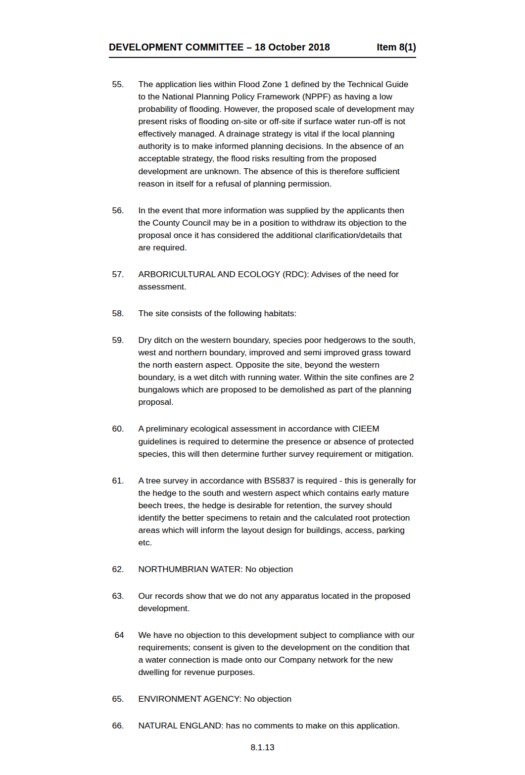DEVELOPMENT COMMITTEE – 18 October 2018 Item 8(1)
55. The application lies within Flood Zone 1 defined by the Technical Guide to the National Planning Policy Framework (NPPF) as having a low probability of flooding. However, the proposed scale of development may present risks of flooding on-site or off-site if surface water run-off is not effectively managed. A drainage strategy is vital if the local planning authority is to make informed planning decisions. In the absence of an acceptable strategy, the flood risks resulting from the proposed development are unknown. The absence of this is therefore sufficient reason in itself for a refusal of planning permission.
56. In the event that more information was supplied by the applicants then the County Council may be in a position to withdraw its objection to the proposal once it has considered the additional clarification/details that are required.
57. ARBORICULTURAL AND ECOLOGY (RDC): Advises of the need for assessment.
58. The site consists of the following habitats:
59. Dry ditch on the western boundary, species poor hedgerows to the south, west and northern boundary, improved and semi improved grass toward the north eastern aspect. Opposite the site, beyond the western boundary, is a wet ditch with running water. Within the site confines are 2 bungalows which are proposed to be demolished as part of the planning proposal.
60. A preliminary ecological assessment in accordance with CIEEM guidelines is required to determine the presence or absence of protected species, this will then determine further survey requirement or mitigation.
61. A tree survey in accordance with BS5837 is required - this is generally for the hedge to the south and western aspect which contains early mature beech trees, the hedge is desirable for retention, the survey should identify the better specimens to retain and the calculated root protection areas which will inform the layout design for buildings, access, parking etc.
62. NORTHUMBRIAN WATER: No objection
63. Our records show that we do not any apparatus located in the proposed development.
64 We have no objection to this development subject to compliance with our requirements; consent is given to the development on the condition that a water connection is made onto our Company network for the new dwelling for revenue purposes.
65. ENVIRONMENT AGENCY: No objection
66. NATURAL ENGLAND: has no comments to make on this application.
8.1.13